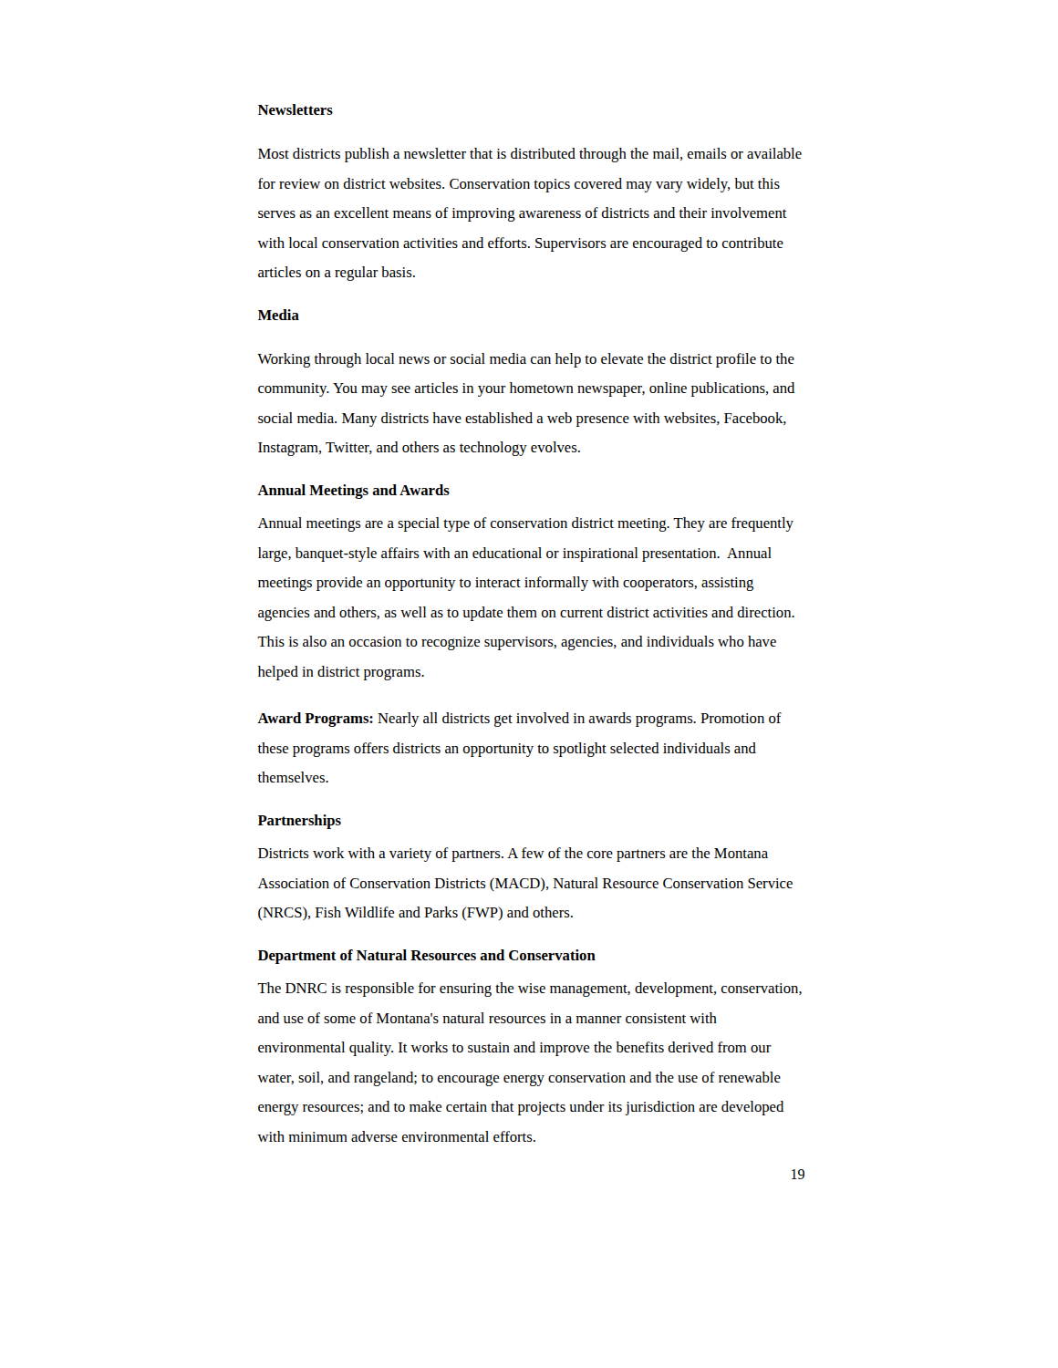Newsletters
Most districts publish a newsletter that is distributed through the mail, emails or available for review on district websites. Conservation topics covered may vary widely, but this serves as an excellent means of improving awareness of districts and their involvement with local conservation activities and efforts. Supervisors are encouraged to contribute articles on a regular basis.
Media
Working through local news or social media can help to elevate the district profile to the community. You may see articles in your hometown newspaper, online publications, and social media. Many districts have established a web presence with websites, Facebook, Instagram, Twitter, and others as technology evolves.
Annual Meetings and Awards
Annual meetings are a special type of conservation district meeting. They are frequently large, banquet-style affairs with an educational or inspirational presentation. Annual meetings provide an opportunity to interact informally with cooperators, assisting agencies and others, as well as to update them on current district activities and direction. This is also an occasion to recognize supervisors, agencies, and individuals who have helped in district programs.
Award Programs: Nearly all districts get involved in awards programs. Promotion of these programs offers districts an opportunity to spotlight selected individuals and themselves.
Partnerships
Districts work with a variety of partners. A few of the core partners are the Montana Association of Conservation Districts (MACD), Natural Resource Conservation Service (NRCS), Fish Wildlife and Parks (FWP) and others.
Department of Natural Resources and Conservation
The DNRC is responsible for ensuring the wise management, development, conservation, and use of some of Montana's natural resources in a manner consistent with environmental quality. It works to sustain and improve the benefits derived from our water, soil, and rangeland; to encourage energy conservation and the use of renewable energy resources; and to make certain that projects under its jurisdiction are developed with minimum adverse environmental efforts.
19